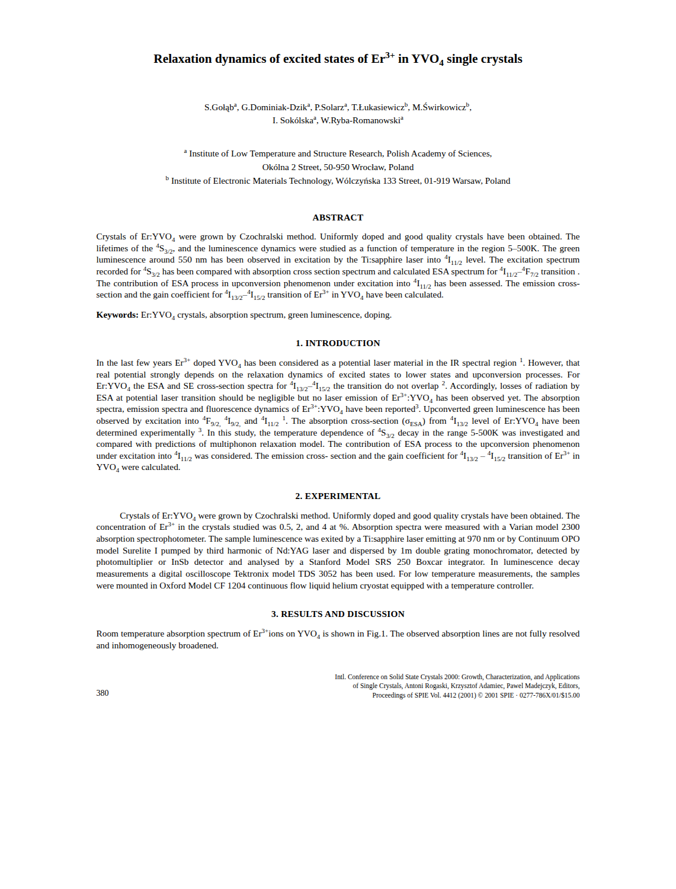Relaxation dynamics of excited states of Er3+ in YVO4 single crystals
S.Gołąba, G.Dominiak-Dzika, P.Solarza, T.Łukasiewiczb, M.Świrkowiczb,
I. Sokólskaa, W.Ryba-Romanowskia
a Institute of Low Temperature and Structure Research, Polish Academy of Sciences,
Okólna 2 Street, 50-950 Wrocław, Poland
b Institute of Electronic Materials Technology, Wólczyńska 133 Street, 01-919 Warsaw, Poland
ABSTRACT
Crystals of Er:YVO4 were grown by Czochralski method. Uniformly doped and good quality crystals have been obtained. The lifetimes of the 4S3/2, and the luminescence dynamics were studied as a function of temperature in the region 5–500K. The green luminescence around 550 nm has been observed in excitation by the Ti:sapphire laser into 4I11/2 level. The excitation spectrum recorded for 4S3/2 has been compared with absorption cross section spectrum and calculated ESA spectrum for 4I11/2–4F7/2 transition . The contribution of ESA process in upconversion phenomenon under excitation into 4I11/2 has been assessed. The emission cross- section and the gain coefficient for 4I13/2–4I15/2 transition of Er3+ in YVO4 have been calculated.
Keywords: Er:YVO4 crystals, absorption spectrum, green luminescence, doping.
1. INTRODUCTION
In the last few years Er3+ doped YVO4 has been considered as a potential laser material in the IR spectral region 1. However, that real potential strongly depends on the relaxation dynamics of excited states to lower states and upconversion processes. For Er:YVO4 the ESA and SE cross-section spectra for 4I13/2–4I15/2 the transition do not overlap 2. Accordingly, losses of radiation by ESA at potential laser transition should be negligible but no laser emission of Er3+:YVO4 has been observed yet. The absorption spectra, emission spectra and fluorescence dynamics of Er3+:YVO4 have been reported3. Upconverted green luminescence has been observed by excitation into 4F9/2, 4I9/2, and 4I11/2 1. The absorption cross-section (σESA) from 4I13/2 level of Er:YVO4 have been determined experimentally 3. In this study, the temperature dependence of 4S3/2 decay in the range 5-500K was investigated and compared with predictions of multiphonon relaxation model. The contribution of ESA process to the upconversion phenomenon under excitation into 4I11/2 was considered. The emission cross- section and the gain coefficient for 4I13/2 – 4I15/2 transition of Er3+ in YVO4 were calculated.
2. EXPERIMENTAL
Crystals of Er:YVO4 were grown by Czochralski method. Uniformly doped and good quality crystals have been obtained. The concentration of Er3+ in the crystals studied was 0.5, 2, and 4 at %. Absorption spectra were measured with a Varian model 2300 absorption spectrophotometer. The sample luminescence was exited by a Ti:sapphire laser emitting at 970 nm or by Continuum OPO model Surelite I pumped by third harmonic of Nd:YAG laser and dispersed by 1m double grating monochromator, detected by photomultiplier or InSb detector and analysed by a Stanford Model SRS 250 Boxcar integrator. In luminescence decay measurements a digital oscilloscope Tektronix model TDS 3052 has been used. For low temperature measurements, the samples were mounted in Oxford Model CF 1204 continuous flow liquid helium cryostat equipped with a temperature controller.
3. RESULTS AND DISCUSSION
Room temperature absorption spectrum of Er3+ions on YVO4 is shown in Fig.1. The observed absorption lines are not fully resolved and inhomogeneously broadened.
380
Intl. Conference on Solid State Crystals 2000: Growth, Characterization, and Applications
of Single Crystals, Antoni Rogaski, Krzysztof Adamiec, Pawel Madejczyk, Editors,
Proceedings of SPIE Vol. 4412 (2001) © 2001 SPIE · 0277-786X/01/$15.00